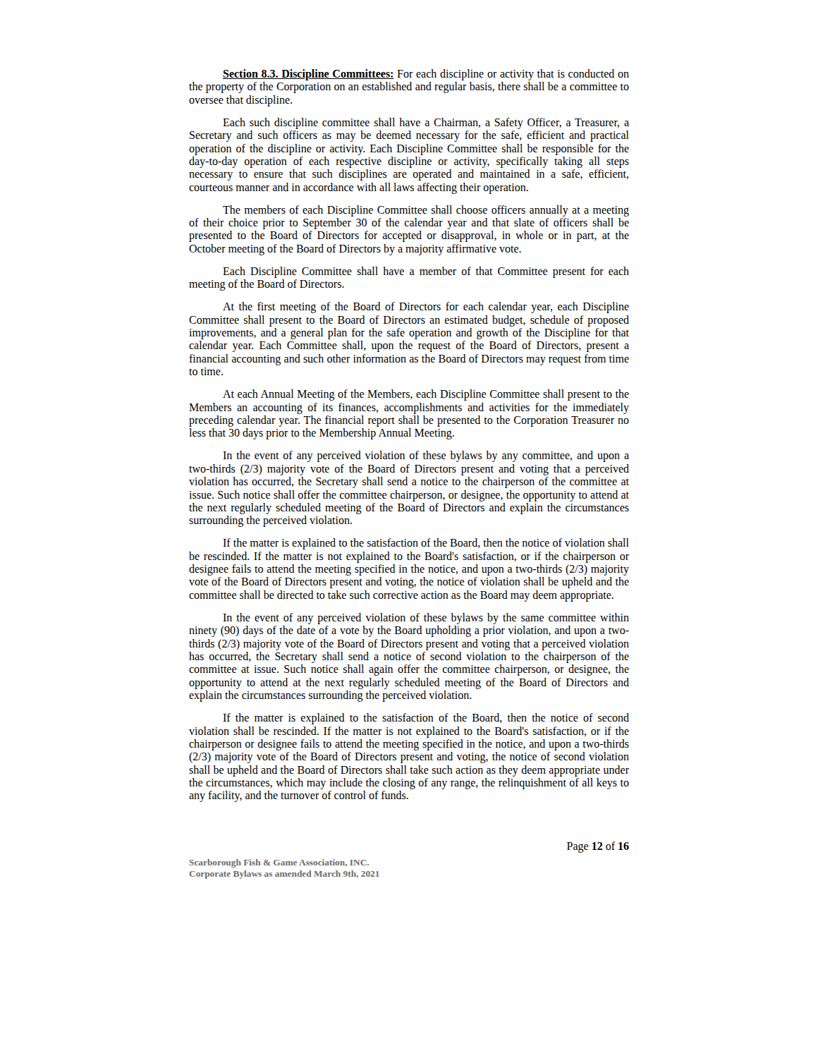Section 8.3. Discipline Committees: For each discipline or activity that is conducted on the property of the Corporation on an established and regular basis, there shall be a committee to oversee that discipline.
Each such discipline committee shall have a Chairman, a Safety Officer, a Treasurer, a Secretary and such officers as may be deemed necessary for the safe, efficient and practical operation of the discipline or activity. Each Discipline Committee shall be responsible for the day-to-day operation of each respective discipline or activity, specifically taking all steps necessary to ensure that such disciplines are operated and maintained in a safe, efficient, courteous manner and in accordance with all laws affecting their operation.
The members of each Discipline Committee shall choose officers annually at a meeting of their choice prior to September 30 of the calendar year and that slate of officers shall be presented to the Board of Directors for accepted or disapproval, in whole or in part, at the October meeting of the Board of Directors by a majority affirmative vote.
Each Discipline Committee shall have a member of that Committee present for each meeting of the Board of Directors.
At the first meeting of the Board of Directors for each calendar year, each Discipline Committee shall present to the Board of Directors an estimated budget, schedule of proposed improvements, and a general plan for the safe operation and growth of the Discipline for that calendar year. Each Committee shall, upon the request of the Board of Directors, present a financial accounting and such other information as the Board of Directors may request from time to time.
At each Annual Meeting of the Members, each Discipline Committee shall present to the Members an accounting of its finances, accomplishments and activities for the immediately preceding calendar year. The financial report shall be presented to the Corporation Treasurer no less that 30 days prior to the Membership Annual Meeting.
In the event of any perceived violation of these bylaws by any committee, and upon a two-thirds (2/3) majority vote of the Board of Directors present and voting that a perceived violation has occurred, the Secretary shall send a notice to the chairperson of the committee at issue. Such notice shall offer the committee chairperson, or designee, the opportunity to attend at the next regularly scheduled meeting of the Board of Directors and explain the circumstances surrounding the perceived violation.
If the matter is explained to the satisfaction of the Board, then the notice of violation shall be rescinded. If the matter is not explained to the Board's satisfaction, or if the chairperson or designee fails to attend the meeting specified in the notice, and upon a two-thirds (2/3) majority vote of the Board of Directors present and voting, the notice of violation shall be upheld and the committee shall be directed to take such corrective action as the Board may deem appropriate.
In the event of any perceived violation of these bylaws by the same committee within ninety (90) days of the date of a vote by the Board upholding a prior violation, and upon a two-thirds (2/3) majority vote of the Board of Directors present and voting that a perceived violation has occurred, the Secretary shall send a notice of second violation to the chairperson of the committee at issue. Such notice shall again offer the committee chairperson, or designee, the opportunity to attend at the next regularly scheduled meeting of the Board of Directors and explain the circumstances surrounding the perceived violation.
If the matter is explained to the satisfaction of the Board, then the notice of second violation shall be rescinded. If the matter is not explained to the Board's satisfaction, or if the chairperson or designee fails to attend the meeting specified in the notice, and upon a two-thirds (2/3) majority vote of the Board of Directors present and voting, the notice of second violation shall be upheld and the Board of Directors shall take such action as they deem appropriate under the circumstances, which may include the closing of any range, the relinquishment of all keys to any facility, and the turnover of control of funds.
Page 12 of 16
Scarborough Fish & Game Association, INC.
Corporate Bylaws as amended March 9th, 2021